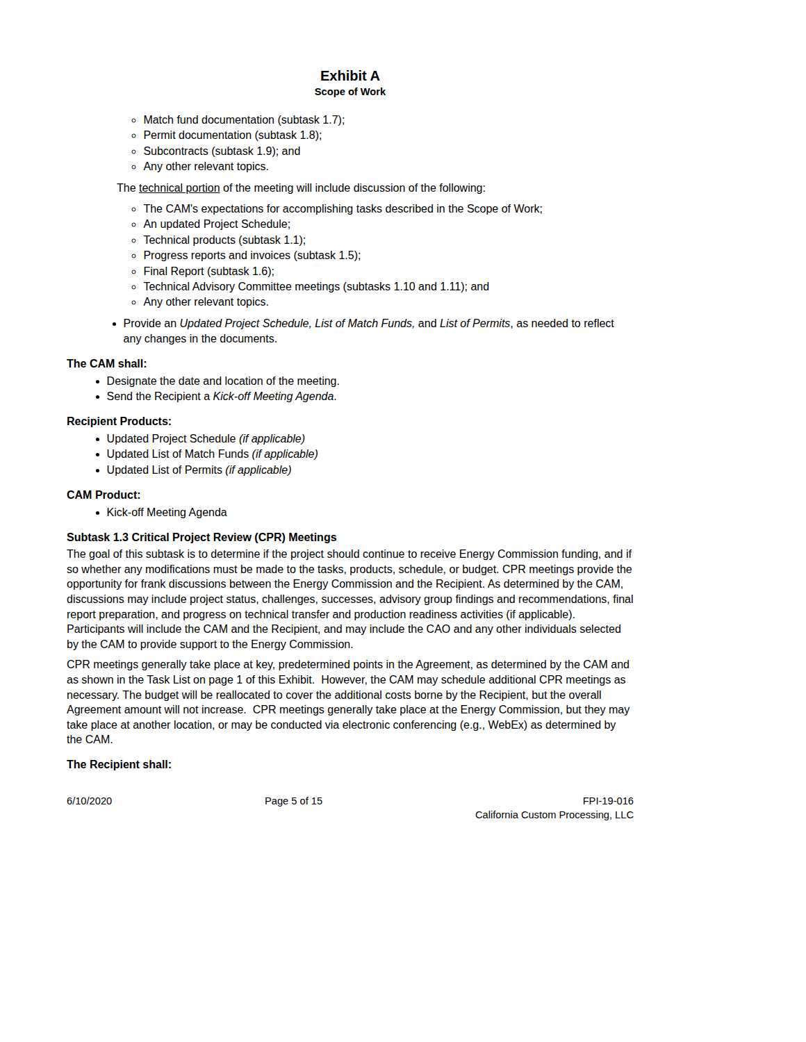Exhibit A
Scope of Work
Match fund documentation (subtask 1.7);
Permit documentation (subtask 1.8);
Subcontracts (subtask 1.9); and
Any other relevant topics.
The technical portion of the meeting will include discussion of the following:
The CAM's expectations for accomplishing tasks described in the Scope of Work;
An updated Project Schedule;
Technical products (subtask 1.1);
Progress reports and invoices (subtask 1.5);
Final Report (subtask 1.6);
Technical Advisory Committee meetings (subtasks 1.10 and 1.11); and
Any other relevant topics.
Provide an Updated Project Schedule, List of Match Funds, and List of Permits, as needed to reflect any changes in the documents.
The CAM shall:
Designate the date and location of the meeting.
Send the Recipient a Kick-off Meeting Agenda.
Recipient Products:
Updated Project Schedule (if applicable)
Updated List of Match Funds (if applicable)
Updated List of Permits (if applicable)
CAM Product:
Kick-off Meeting Agenda
Subtask 1.3 Critical Project Review (CPR) Meetings
The goal of this subtask is to determine if the project should continue to receive Energy Commission funding, and if so whether any modifications must be made to the tasks, products, schedule, or budget. CPR meetings provide the opportunity for frank discussions between the Energy Commission and the Recipient. As determined by the CAM, discussions may include project status, challenges, successes, advisory group findings and recommendations, final report preparation, and progress on technical transfer and production readiness activities (if applicable). Participants will include the CAM and the Recipient, and may include the CAO and any other individuals selected by the CAM to provide support to the Energy Commission.
CPR meetings generally take place at key, predetermined points in the Agreement, as determined by the CAM and as shown in the Task List on page 1 of this Exhibit. However, the CAM may schedule additional CPR meetings as necessary. The budget will be reallocated to cover the additional costs borne by the Recipient, but the overall Agreement amount will not increase. CPR meetings generally take place at the Energy Commission, but they may take place at another location, or may be conducted via electronic conferencing (e.g., WebEx) as determined by the CAM.
The Recipient shall:
6/10/2020
Page 5 of 15
FPI-19-016
California Custom Processing, LLC